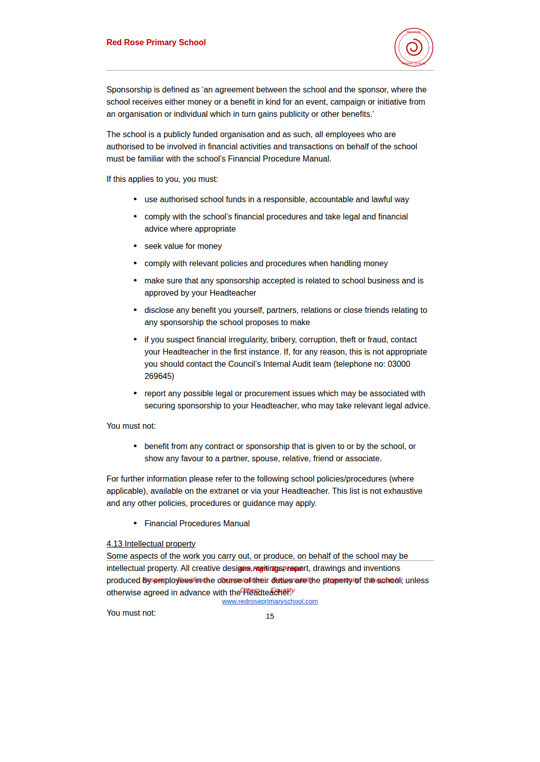Red Rose Primary School
RED ROSE PRIMARY SCHOOL
Sponsorship is defined as ‘an agreement between the school and the sponsor, where the school receives either money or a benefit in kind for an event, campaign or initiative from an organisation or individual which in turn gains publicity or other benefits.’
The school is a publicly funded organisation and as such, all employees who are authorised to be involved in financial activities and transactions on behalf of the school must be familiar with the school’s Financial Procedure Manual.
If this applies to you, you must:
use authorised school funds in a responsible, accountable and lawful way
comply with the school’s financial procedures and take legal and financial advice where appropriate
seek value for money
comply with relevant policies and procedures when handling money
make sure that any sponsorship accepted is related to school business and is approved by your Headteacher
disclose any benefit you yourself, partners, relations or close friends relating to any sponsorship the school proposes to make
if you suspect financial irregularity, bribery, corruption, theft or fraud, contact your Headteacher in the first instance. If, for any reason, this is not appropriate you should contact the Council’s Internal Audit team (telephone no: 03000 269645)
report any possible legal or procurement issues which may be associated with securing sponsorship to your Headteacher, who may take relevant legal advice.
You must not:
benefit from any contract or sponsorship that is given to or by the school, or show any favour to a partner, spouse, relative, friend or associate.
For further information please refer to the following school policies/procedures (where applicable), available on the extranet or via your Headteacher. This list is not exhaustive and any other policies, procedures or guidance may apply.
Financial Procedures Manual
4.13 Intellectual property
Some aspects of the work you carry out, or produce, on behalf of the school may be intellectual property. All creative designs, writings, report, drawings and inventions produced by employees in the course of their duties are the property of the school, unless otherwise agreed in advance with the Headteacher.
You must not:
Aim High Be Proud
Respect Excellence Determination Responsibility Opportunity Support for Others Equality
www.redroseprimaryschool.com
15